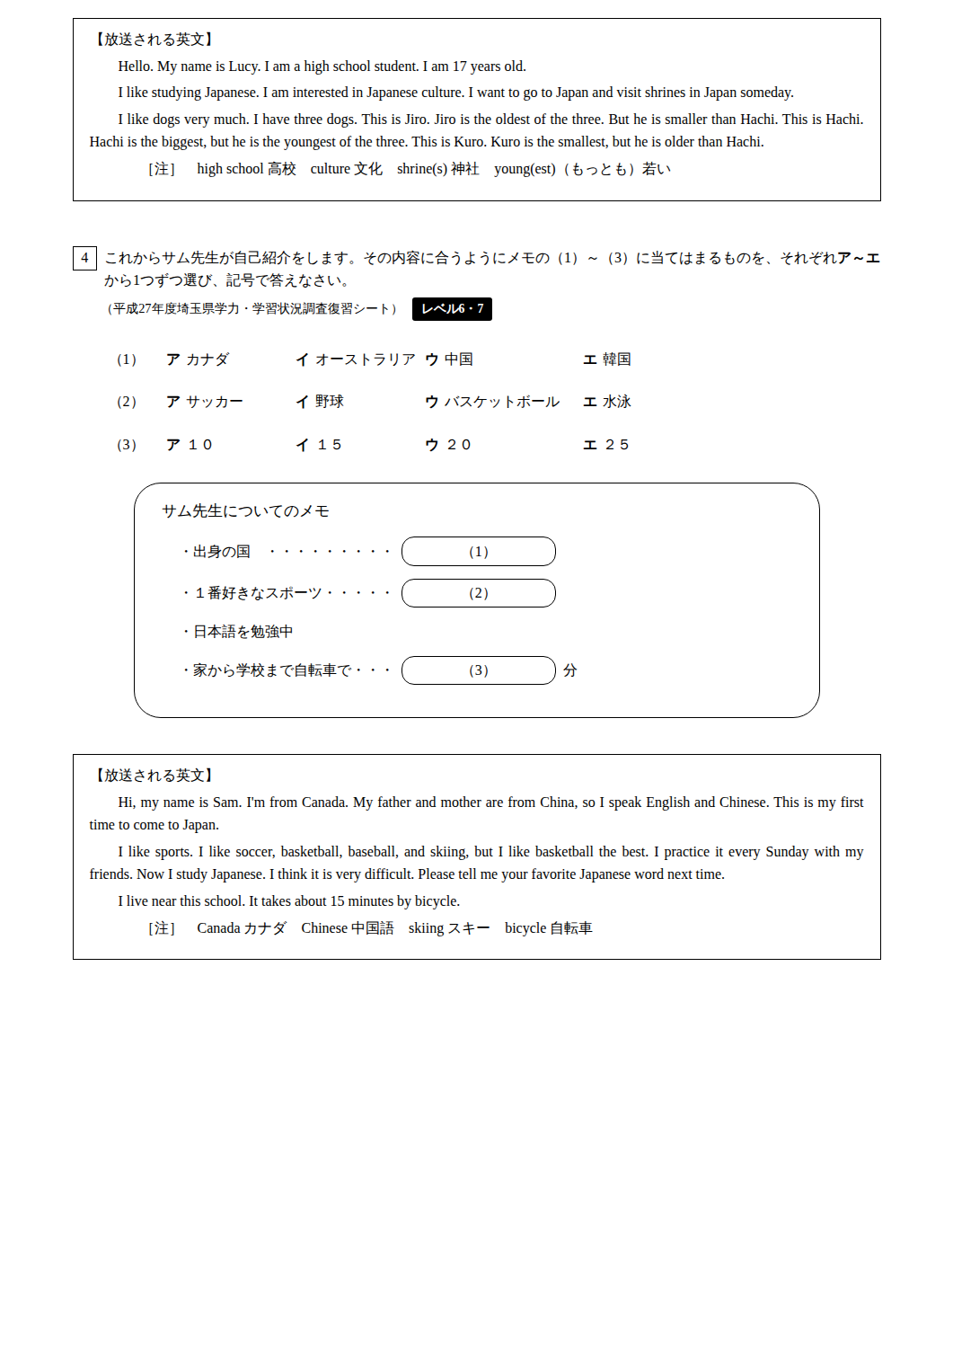【放送される英文】
Hello. My name is Lucy. I am a high school student. I am 17 years old.
I like studying Japanese. I am interested in Japanese culture. I want to go to Japan and visit shrines in Japan someday.
I like dogs very much. I have three dogs. This is Jiro. Jiro is the oldest of the three. But he is smaller than Hachi. This is Hachi. Hachi is the biggest, but he is the youngest of the three. This is Kuro. Kuro is the smallest, but he is older than Hachi.
［注］　high school 高校　culture 文化　shrine(s) 神社　young(est)（もっとも）若い
4
これからサム先生が自己紹介をします。その内容に合うようにメモの（1）～（3）に当てはまるものを、それぞれア～エから1つずつ選び、記号で答えなさい。
（平成27年度埼玉県学力・学習状況調査復習シート） レベル6・7
（1） アカナダ イオーストラリア ウ中国 エ韓国
（2） アサッカー イ野球 ウバスケットボール エ水泳
（3） ア１０ イ１５ ウ２０ エ２５
サム先生についてのメモ
・出身の国　・・・・・・・・・ （1）
・１番好きなスポーツ・・・・・ （2）
・日本語を勉強中
・家から学校まで自転車で・・・ （3） 分
【放送される英文】
Hi, my name is Sam. I'm from Canada. My father and mother are from China, so I speak English and Chinese. This is my first time to come to Japan.
I like sports. I like soccer, basketball, baseball, and skiing, but I like basketball the best. I practice it every Sunday with my friends. Now I study Japanese. I think it is very difficult. Please tell me your favorite Japanese word next time.
I live near this school. It takes about 15 minutes by bicycle.
［注］　Canada カナダ　Chinese 中国語　skiing スキー　bicycle 自転車